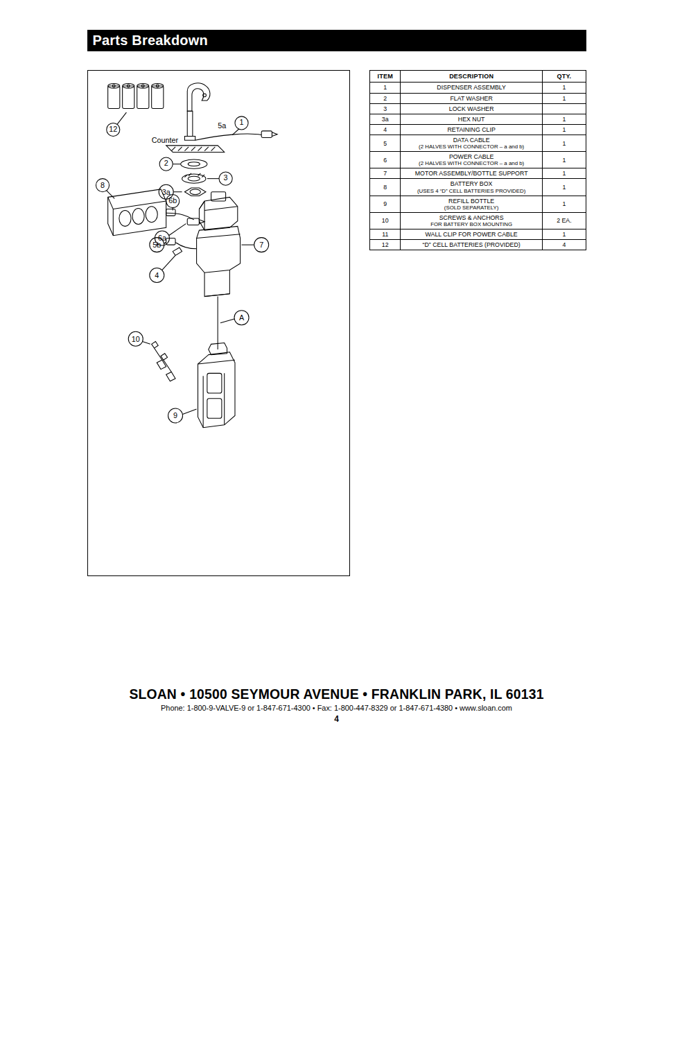Parts Breakdown
12 1 2 3 3a 8 6b 6a 7 5b 4 A 10 9 5a Counter
| ITEM | DESCRIPTION | QTY. |
| --- | --- | --- |
| 1 | DISPENSER ASSEMBLY | 1 |
| 2 | FLAT WASHER | 1 |
| 3 | LOCK WASHER | |
| 3a | HEX NUT | 1 |
| 4 | RETAINING CLIP | 1 |
| 5 | DATA CABLE (2 HALVES WITH CONNECTOR – a and b) | 1 |
| 6 | POWER CABLE (2 HALVES WITH CONNECTOR – a and b) | 1 |
| 7 | MOTOR ASSEMBLY/BOTTLE SUPPORT | 1 |
| 8 | BATTERY BOX (USES 4 “D” CELL BATTERIES PROVIDED) | 1 |
| 9 | REFILL BOTTLE (SOLD SEPARATELY) | 1 |
| 10 | SCREWS & ANCHORS FOR BATTERY BOX MOUNTING | 2 EA. |
| 11 | WALL CLIP FOR POWER CABLE | 1 |
| 12 | “D” CELL BATTERIES (PROVIDED) | 4 |
SLOAN • 10500 SEYMOUR AVENUE • FRANKLIN PARK, IL 60131
Phone: 1-800-9-VALVE-9 or 1-847-671-4300 • Fax: 1-800-447-8329 or 1-847-671-4380 • www.sloan.com
4